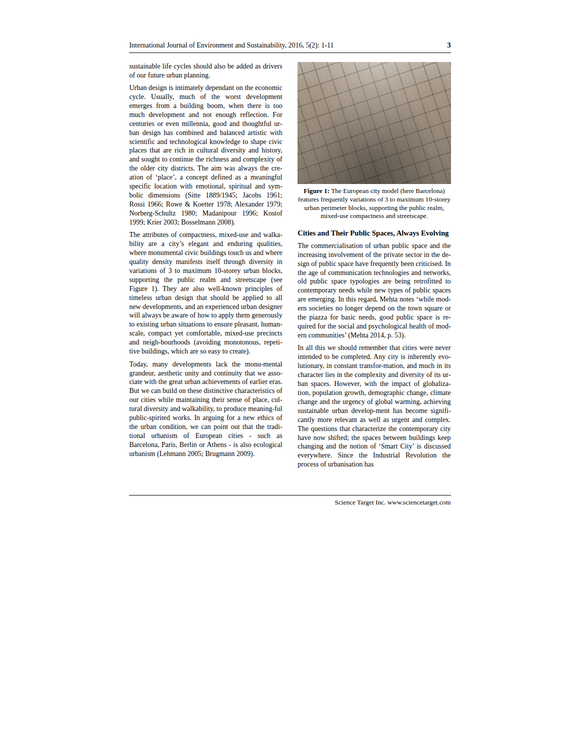International Journal of Environment and Sustainability, 2016, 5(2): 1-11 3
sustainable life cycles should also be added as drivers of our future urban planning.
Urban design is intimately dependant on the economic cycle. Usually, much of the worst development emerges from a building boom, when there is too much development and not enough reflection. For centuries or even millennia, good and thoughtful urban design has combined and balanced artistic with scientific and technological knowledge to shape civic places that are rich in cultural diversity and history, and sought to continue the richness and complexity of the older city districts. The aim was always the creation of ‘place’, a concept defined as a meaningful specific location with emotional, spiritual and symbolic dimensions (Sitte 1889/1945; Jacobs 1961; Rossi 1966; Rowe & Koetter 1978; Alexander 1979; Norberg-Schultz 1980; Madanipour 1996; Kostof 1999; Krier 2003; Bosselmann 2008).
The attributes of compactness, mixed-use and walkability are a city’s elegant and enduring qualities, where monumental civic buildings touch us and where quality density manifests itself through diversity in variations of 3 to maximum 10-storey urban blocks, supporting the public realm and streetscape (see Figure 1). They are also well-known principles of timeless urban design that should be applied to all new developments, and an experienced urban designer will always be aware of how to apply them generously to existing urban situations to ensure pleasant, human-scale, compact yet comfortable, mixed-use precincts and neigh-bourhoods (avoiding monotonous, repetitive buildings, which are so easy to create).
Today, many developments lack the monu-mental grandeur, aesthetic unity and continuity that we associate with the great urban achievements of earlier eras. But we can build on these distinctive characteristics of our cities while maintaining their sense of place, cultural diversity and walkability, to produce meaning-ful public-spirited works. In arguing for a new ethics of the urban condition, we can point out that the traditional urbanism of European cities - such as Barcelona, Paris, Berlin or Athens - is also ecological urbanism (Lehmann 2005; Brugmann 2009).
Figure 1: The European city model (here Barcelona) features frequently variations of 3 to maximum 10-storey urban perimeter blocks, supporting the public realm, mixed-use compactness and streetscape.
Cities and Their Public Spaces, Always Evolving
The commercialisation of urban public space and the increasing involvement of the private sector in the design of public space have frequently been criticised. In the age of communication technologies and networks, old public space typologies are being retrofitted to contemporary needs while new types of public spaces are emerging. In this regard, Mehta notes ‘while modern societies no longer depend on the town square or the piazza for basic needs, good public space is required for the social and psychological health of modern communities’ (Mehta 2014, p. 53).
In all this we should remember that cities were never intended to be completed. Any city is inherently evolutionary, in constant transfor-mation, and much in its character lies in the complexity and diversity of its urban spaces. However, with the impact of globalization, population growth, demographic change, climate change and the urgency of global warming, achieving sustainable urban develop-ment has become significantly more relevant as well as urgent and complex. The questions that characterize the contemporary city have now shifted; the spaces between buildings keep changing and the notion of ‘Smart City’ is discussed everywhere. Since the Industrial Revolution the process of urbanisation has
Science Target Inc. www.sciencetarget.com